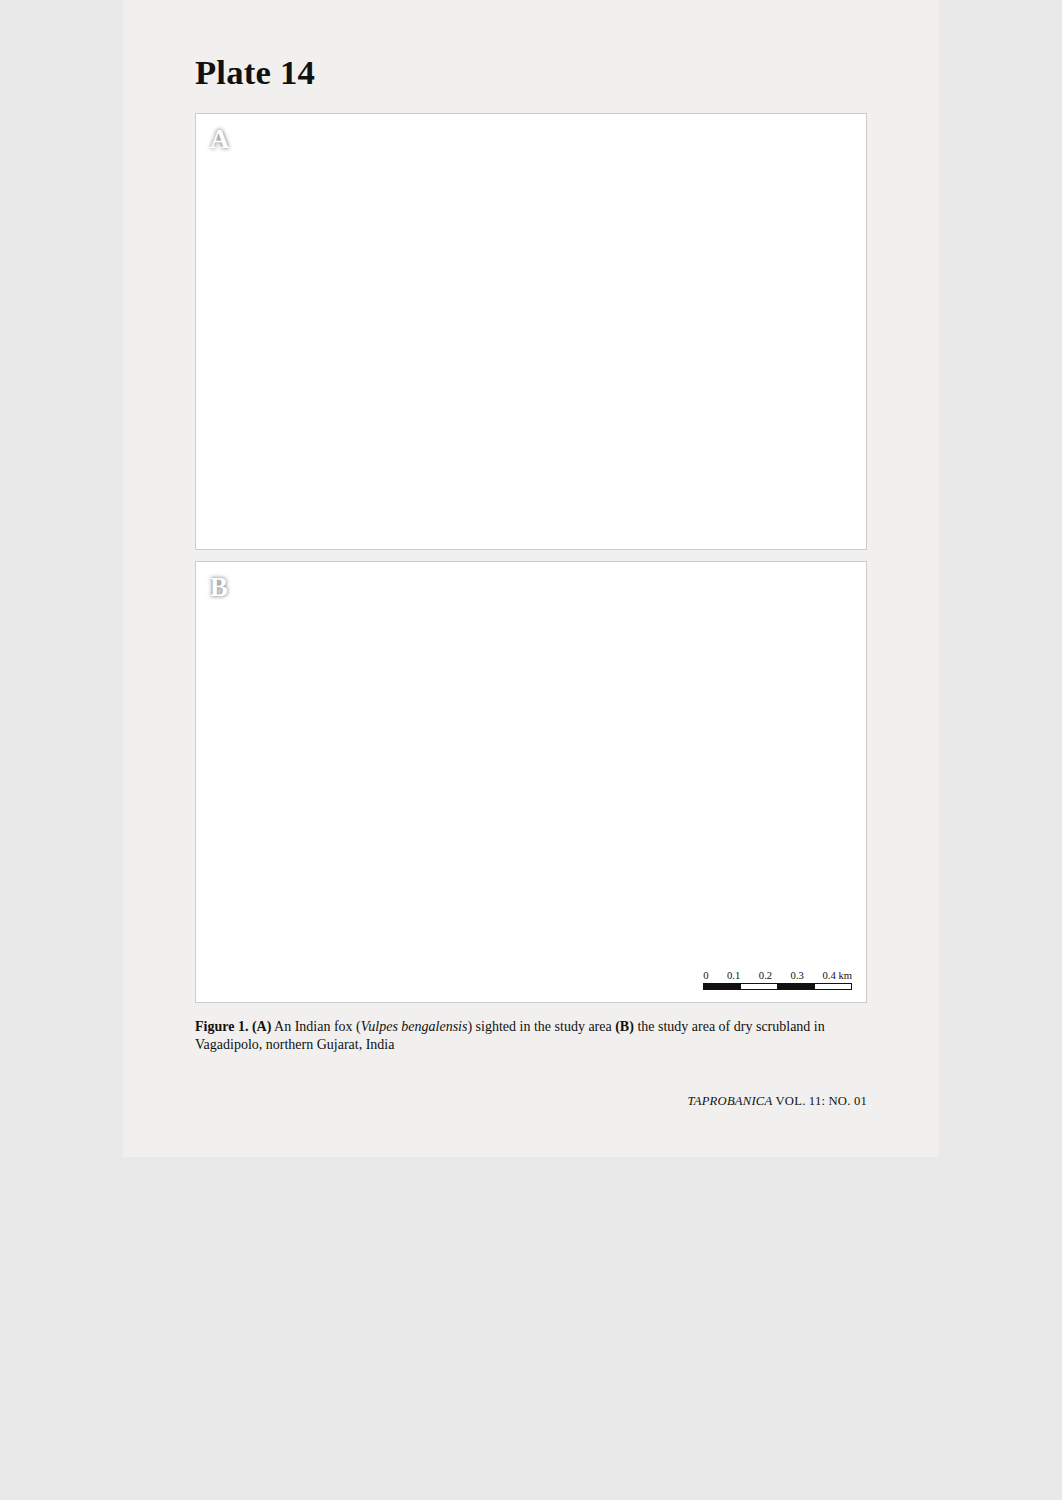Plate 14
A
B
00.10.20.30.4 km
Figure 1. (A) An Indian fox (Vulpes bengalensis) sighted in the study area (B) the study area of dry scrubland in Vagadipolo, northern Gujarat, India
TAPROBANICA VOL. 11: NO. 01